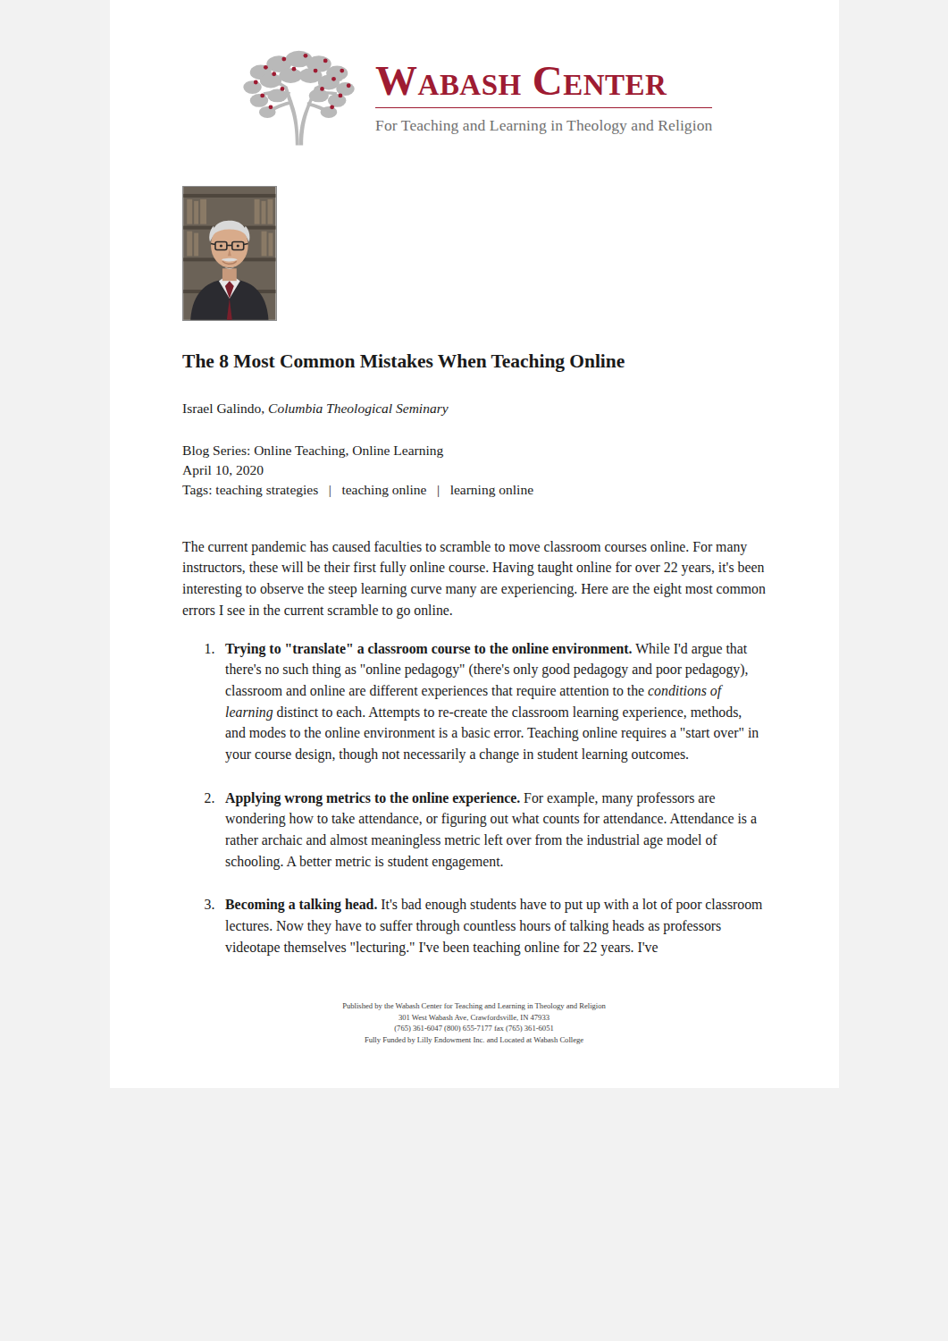Wabash Center
For Teaching and Learning in Theology and Religion
The 8 Most Common Mistakes When Teaching Online
Israel Galindo, Columbia Theological Seminary
Blog Series: Online Teaching, Online Learning
April 10, 2020
Tags: teaching strategies|teaching online|learning online
The current pandemic has caused faculties to scramble to move classroom courses online. For many instructors, these will be their first fully online course. Having taught online for over 22 years, it's been interesting to observe the steep learning curve many are experiencing. Here are the eight most common errors I see in the current scramble to go online.
Trying to "translate" a classroom course to the online environment. While I'd argue that there's no such thing as "online pedagogy" (there's only good pedagogy and poor pedagogy), classroom and online are different experiences that require attention to the conditions of learning distinct to each. Attempts to re-create the classroom learning experience, methods, and modes to the online environment is a basic error. Teaching online requires a "start over" in your course design, though not necessarily a change in student learning outcomes.
Applying wrong metrics to the online experience. For example, many professors are wondering how to take attendance, or figuring out what counts for attendance. Attendance is a rather archaic and almost meaningless metric left over from the industrial age model of schooling. A better metric is student engagement.
Becoming a talking head. It's bad enough students have to put up with a lot of poor classroom lectures. Now they have to suffer through countless hours of talking heads as professors videotape themselves "lecturing." I've been teaching online for 22 years. I've
Published by the Wabash Center for Teaching and Learning in Theology and Religion
301 West Wabash Ave, Crawfordsville, IN 47933
(765) 361-6047 (800) 655-7177 fax (765) 361-6051
Fully Funded by Lilly Endowment Inc. and Located at Wabash College